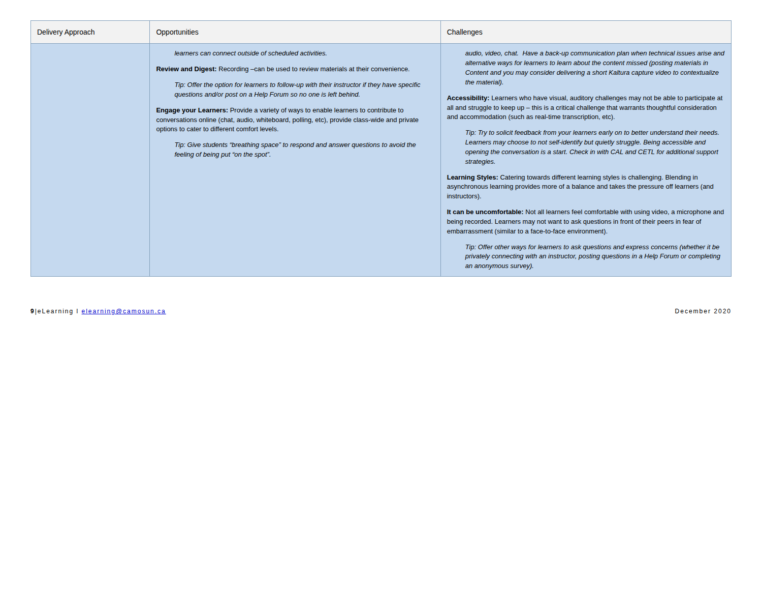| Delivery Approach | Opportunities | Challenges |
| --- | --- | --- |
| | learners can connect outside of scheduled activities. Review and Digest: Recording –can be used to review materials at their convenience. Tip: Offer the option for learners to follow-up with their instructor if they have specific questions and/or post on a Help Forum so no one is left behind. Engage your Learners: Provide a variety of ways to enable learners to contribute to conversations online (chat, audio, whiteboard, polling, etc), provide class-wide and private options to cater to different comfort levels. Tip: Give students “breathing space” to respond and answer questions to avoid the feeling of being put “on the spot”. | audio, video, chat. Have a back-up communication plan when technical issues arise and alternative ways for learners to learn about the content missed (posting materials in Content and you may consider delivering a short Kaltura capture video to contextualize the material). Accessibility: Learners who have visual, auditory challenges may not be able to participate at all and struggle to keep up – this is a critical challenge that warrants thoughtful consideration and accommodation (such as real-time transcription, etc). Tip: Try to solicit feedback from your learners early on to better understand their needs. Learners may choose to not self-identify but quietly struggle. Being accessible and opening the conversation is a start. Check in with CAL and CETL for additional support strategies. Learning Styles: Catering towards different learning styles is challenging. Blending in asynchronous learning provides more of a balance and takes the pressure off learners (and instructors). It can be uncomfortable: Not all learners feel comfortable with using video, a microphone and being recorded. Learners may not want to ask questions in front of their peers in fear of embarrassment (similar to a face-to-face environment). Tip: Offer other ways for learners to ask questions and express concerns (whether it be privately connecting with an instructor, posting questions in a Help Forum or completing an anonymous survey). |
9|eLearning l elearning@camosun.ca
December 2020